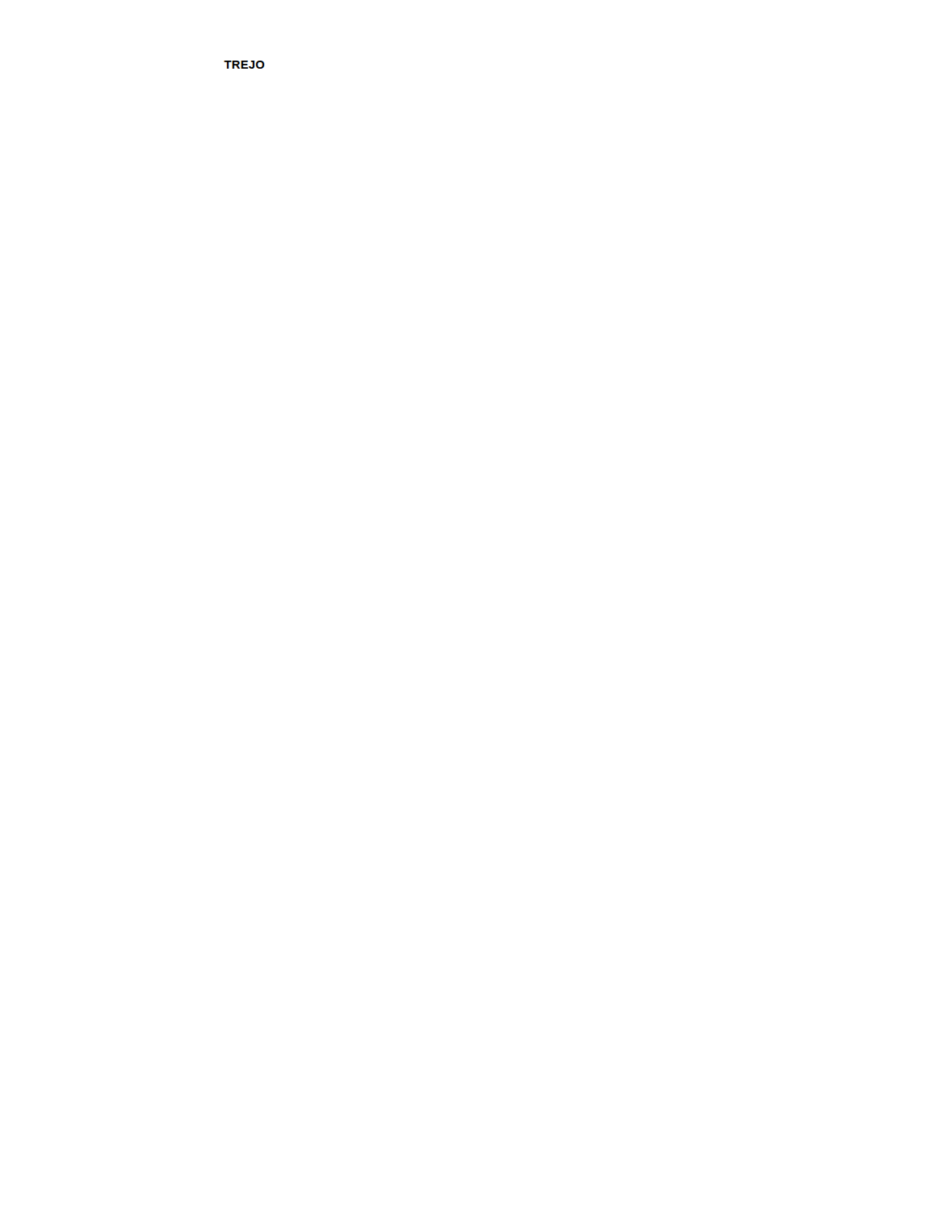TREJO